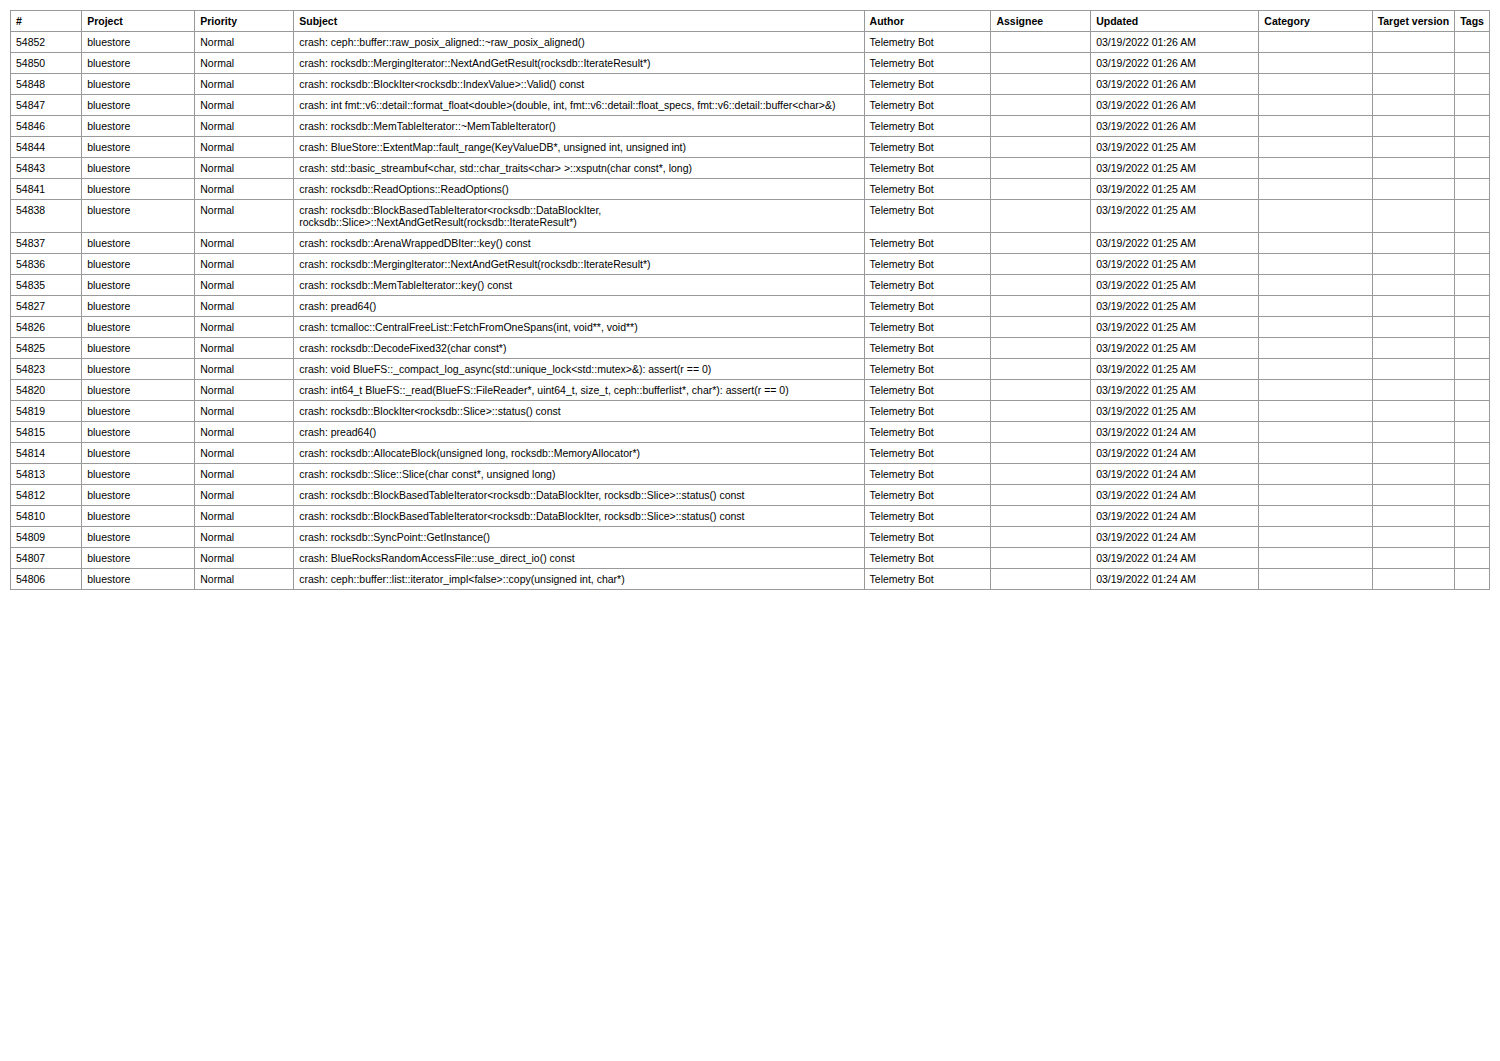| # | Project | Priority | Subject | Author | Assignee | Updated | Category | Target version | Tags |
| --- | --- | --- | --- | --- | --- | --- | --- | --- | --- |
| 54852 | bluestore | Normal | crash: ceph::buffer::raw_posix_aligned::~raw_posix_aligned() | Telemetry Bot | | 03/19/2022 01:26 AM | | | |
| 54850 | bluestore | Normal | crash: rocksdb::MergingIterator::NextAndGetResult(rocksdb::IterateResult*) | Telemetry Bot | | 03/19/2022 01:26 AM | | | |
| 54848 | bluestore | Normal | crash: rocksdb::BlockIter<rocksdb::IndexValue>::Valid() const | Telemetry Bot | | 03/19/2022 01:26 AM | | | |
| 54847 | bluestore | Normal | crash: int fmt::v6::detail::format_float<double>(double, int, fmt::v6::detail::float_specs, fmt::v6::detail::buffer<char>&) | Telemetry Bot | | 03/19/2022 01:26 AM | | | |
| 54846 | bluestore | Normal | crash: rocksdb::MemTableIterator::~MemTableIterator() | Telemetry Bot | | 03/19/2022 01:26 AM | | | |
| 54844 | bluestore | Normal | crash: BlueStore::ExtentMap::fault_range(KeyValueDB*, unsigned int, unsigned int) | Telemetry Bot | | 03/19/2022 01:25 AM | | | |
| 54843 | bluestore | Normal | crash: std::basic_streambuf<char, std::char_traits<char> >::xsputn(char const*, long) | Telemetry Bot | | 03/19/2022 01:25 AM | | | |
| 54841 | bluestore | Normal | crash: rocksdb::ReadOptions::ReadOptions() | Telemetry Bot | | 03/19/2022 01:25 AM | | | |
| 54838 | bluestore | Normal | crash: rocksdb::BlockBasedTableIterator<rocksdb::DataBlockIter, rocksdb::Slice>::NextAndGetResult(rocksdb::IterateResult*) | Telemetry Bot | | 03/19/2022 01:25 AM | | | |
| 54837 | bluestore | Normal | crash: rocksdb::ArenaWrappedDBIter::key() const | Telemetry Bot | | 03/19/2022 01:25 AM | | | |
| 54836 | bluestore | Normal | crash: rocksdb::MergingIterator::NextAndGetResult(rocksdb::IterateResult*) | Telemetry Bot | | 03/19/2022 01:25 AM | | | |
| 54835 | bluestore | Normal | crash: rocksdb::MemTableIterator::key() const | Telemetry Bot | | 03/19/2022 01:25 AM | | | |
| 54827 | bluestore | Normal | crash: pread64() | Telemetry Bot | | 03/19/2022 01:25 AM | | | |
| 54826 | bluestore | Normal | crash: tcmalloc::CentralFreeList::FetchFromOneSpans(int, void**, void**) | Telemetry Bot | | 03/19/2022 01:25 AM | | | |
| 54825 | bluestore | Normal | crash: rocksdb::DecodeFixed32(char const*) | Telemetry Bot | | 03/19/2022 01:25 AM | | | |
| 54823 | bluestore | Normal | crash: void BlueFS::_compact_log_async(std::unique_lock<std::mutex>&): assert(r == 0) | Telemetry Bot | | 03/19/2022 01:25 AM | | | |
| 54820 | bluestore | Normal | crash: int64_t BlueFS::_read(BlueFS::FileReader*, uint64_t, size_t, ceph::bufferlist*, char*): assert(r == 0) | Telemetry Bot | | 03/19/2022 01:25 AM | | | |
| 54819 | bluestore | Normal | crash: rocksdb::BlockIter<rocksdb::Slice>::status() const | Telemetry Bot | | 03/19/2022 01:25 AM | | | |
| 54815 | bluestore | Normal | crash: pread64() | Telemetry Bot | | 03/19/2022 01:24 AM | | | |
| 54814 | bluestore | Normal | crash: rocksdb::AllocateBlock(unsigned long, rocksdb::MemoryAllocator*) | Telemetry Bot | | 03/19/2022 01:24 AM | | | |
| 54813 | bluestore | Normal | crash: rocksdb::Slice::Slice(char const*, unsigned long) | Telemetry Bot | | 03/19/2022 01:24 AM | | | |
| 54812 | bluestore | Normal | crash: rocksdb::BlockBasedTableIterator<rocksdb::DataBlockIter, rocksdb::Slice>::status() const | Telemetry Bot | | 03/19/2022 01:24 AM | | | |
| 54810 | bluestore | Normal | crash: rocksdb::BlockBasedTableIterator<rocksdb::DataBlockIter, rocksdb::Slice>::status() const | Telemetry Bot | | 03/19/2022 01:24 AM | | | |
| 54809 | bluestore | Normal | crash: rocksdb::SyncPoint::GetInstance() | Telemetry Bot | | 03/19/2022 01:24 AM | | | |
| 54807 | bluestore | Normal | crash: BlueRocksRandomAccessFile::use_direct_io() const | Telemetry Bot | | 03/19/2022 01:24 AM | | | |
| 54806 | bluestore | Normal | crash: ceph::buffer::list::iterator_impl<false>::copy(unsigned int, char*) | Telemetry Bot | | 03/19/2022 01:24 AM | | | |